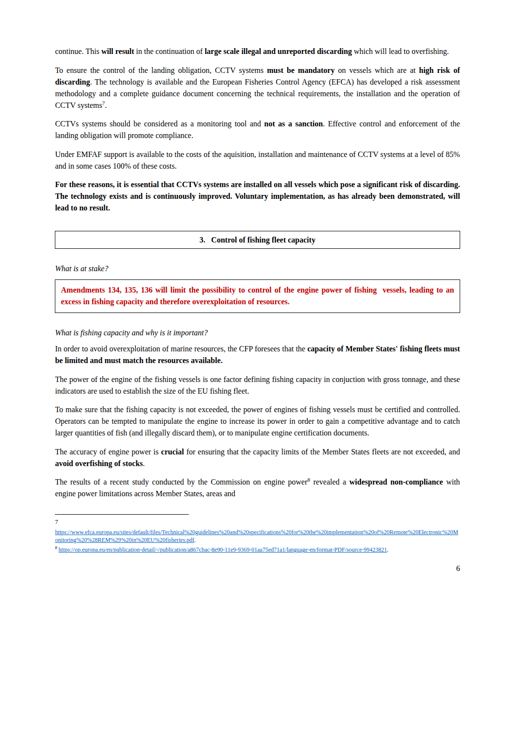continue. This will result in the continuation of large scale illegal and unreported discarding which will lead to overfishing.
To ensure the control of the landing obligation, CCTV systems must be mandatory on vessels which are at high risk of discarding. The technology is available and the European Fisheries Control Agency (EFCA) has developed a risk assessment methodology and a complete guidance document concerning the technical requirements, the installation and the operation of CCTV systems7.
CCTVs systems should be considered as a monitoring tool and not as a sanction. Effective control and enforcement of the landing obligation will promote compliance.
Under EMFAF support is available to the costs of the aquisition, installation and maintenance of CCTV systems at a level of 85% and in some cases 100% of these costs.
For these reasons, it is essential that CCTVs systems are installed on all vessels which pose a significant risk of discarding. The technology exists and is continuously improved. Voluntary implementation, as has already been demonstrated, will lead to no result.
3. Control of fishing fleet capacity
What is at stake?
Amendments 134, 135, 136 will limit the possibility to control of the engine power of fishing vessels, leading to an excess in fishing capacity and therefore overexploitation of resources.
What is fishing capacity and why is it important?
In order to avoid overexploitation of marine resources, the CFP foresees that the capacity of Member States' fishing fleets must be limited and must match the resources available.
The power of the engine of the fishing vessels is one factor defining fishing capacity in conjuction with gross tonnage, and these indicators are used to establish the size of the EU fishing fleet.
To make sure that the fishing capacity is not exceeded, the power of engines of fishing vessels must be certified and controlled. Operators can be tempted to manipulate the engine to increase its power in order to gain a competitive advantage and to catch larger quantities of fish (and illegally discard them), or to manipulate engine certification documents.
The accuracy of engine power is crucial for ensuring that the capacity limits of the Member States fleets are not exceeded, and avoid overfishing of stocks.
The results of a recent study conducted by the Commission on engine power8 revealed a widespread non-compliance with engine power limitations across Member States, areas and
7
https://www.efca.europa.eu/sites/default/files/Technical%20guidelines%20and%20specifications%20for%20the%20implementation%20of%20Remote%20Electronic%20Monitoring%20%28REM%29%20in%20EU%20fisheries.pdf.
8 https://op.europa.eu/en/publication-detail/-/publication/a867cbac-8e90-11e9-9369-01aa75ed71a1/language-en/format-PDF/source-99423821.
6